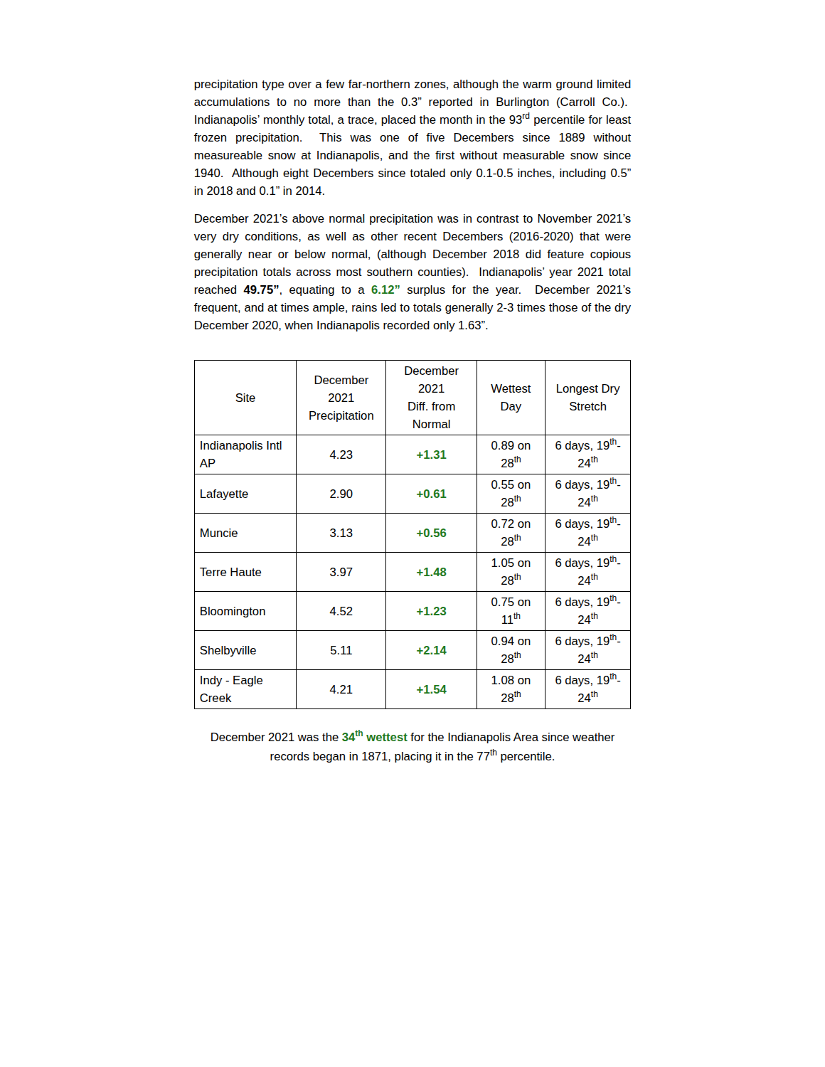precipitation type over a few far-northern zones, although the warm ground limited accumulations to no more than the 0.3” reported in Burlington (Carroll Co.). Indianapolis’ monthly total, a trace, placed the month in the 93rd percentile for least frozen precipitation. This was one of five Decembers since 1889 without measureable snow at Indianapolis, and the first without measurable snow since 1940. Although eight Decembers since totaled only 0.1-0.5 inches, including 0.5” in 2018 and 0.1” in 2014.
December 2021’s above normal precipitation was in contrast to November 2021’s very dry conditions, as well as other recent Decembers (2016-2020) that were generally near or below normal, (although December 2018 did feature copious precipitation totals across most southern counties). Indianapolis’ year 2021 total reached 49.75”, equating to a 6.12” surplus for the year. December 2021’s frequent, and at times ample, rains led to totals generally 2-3 times those of the dry December 2020, when Indianapolis recorded only 1.63”.
| Site | December 2021 Precipitation | December 2021 Diff. from Normal | Wettest Day | Longest Dry Stretch |
| --- | --- | --- | --- | --- |
| Indianapolis Intl AP | 4.23 | +1.31 | 0.89 on 28 th | 6 days, 19 th -24 th |
| Lafayette | 2.90 | +0.61 | 0.55 on 28 th | 6 days, 19 th -24 th |
| Muncie | 3.13 | +0.56 | 0.72 on 28 th | 6 days, 19 th -24 th |
| Terre Haute | 3.97 | +1.48 | 1.05 on 28 th | 6 days, 19 th -24 th |
| Bloomington | 4.52 | +1.23 | 0.75 on 11 th | 6 days, 19 th -24 th |
| Shelbyville | 5.11 | +2.14 | 0.94 on 28 th | 6 days, 19 th -24 th |
| Indy - Eagle Creek | 4.21 | +1.54 | 1.08 on 28 th | 6 days, 19 th -24 th |
December 2021 was the 34th wettest for the Indianapolis Area since weather records began in 1871, placing it in the 77th percentile.